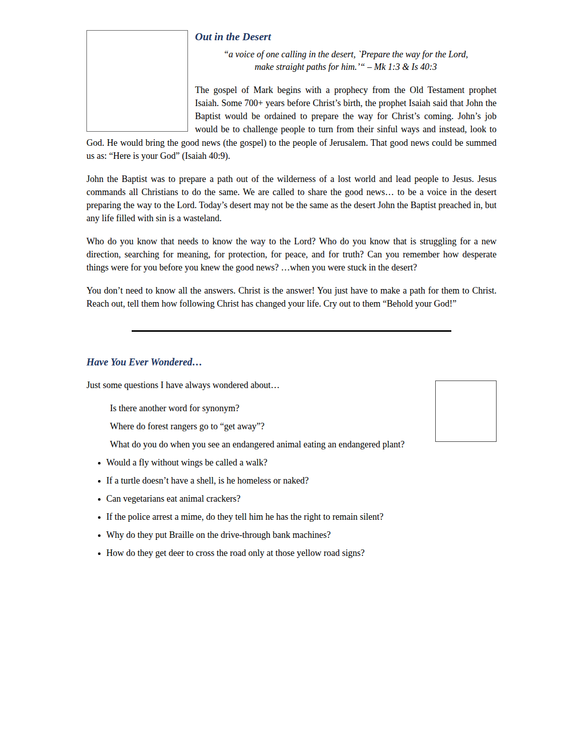Out in the Desert
“a voice of one calling in the desert, `Prepare the way for the Lord,
make straight paths for him.’“ – Mk 1:3 & Is 40:3
The gospel of Mark begins with a prophecy from the Old Testament prophet Isaiah. Some 700+ years before Christ’s birth, the prophet Isaiah said that John the Baptist would be ordained to prepare the way for Christ’s coming. John’s job would be to challenge people to turn from their sinful ways and instead, look to God. He would bring the good news (the gospel) to the people of Jerusalem. That good news could be summed us as: “Here is your God” (Isaiah 40:9).
John the Baptist was to prepare a path out of the wilderness of a lost world and lead people to Jesus. Jesus commands all Christians to do the same. We are called to share the good news… to be a voice in the desert preparing the way to the Lord. Today’s desert may not be the same as the desert John the Baptist preached in, but any life filled with sin is a wasteland.
Who do you know that needs to know the way to the Lord? Who do you know that is struggling for a new direction, searching for meaning, for protection, for peace, and for truth? Can you remember how desperate things were for you before you knew the good news? …when you were stuck in the desert?
You don’t need to know all the answers. Christ is the answer! You just have to make a path for them to Christ. Reach out, tell them how following Christ has changed your life. Cry out to them “Behold your God!”
Have You Ever Wondered…
Just some questions I have always wondered about…
Is there another word for synonym?
Where do forest rangers go to “get away”?
What do you do when you see an endangered animal eating an endangered plant?
Would a fly without wings be called a walk?
If a turtle doesn’t have a shell, is he homeless or naked?
Can vegetarians eat animal crackers?
If the police arrest a mime, do they tell him he has the right to remain silent?
Why do they put Braille on the drive-through bank machines?
How do they get deer to cross the road only at those yellow road signs?